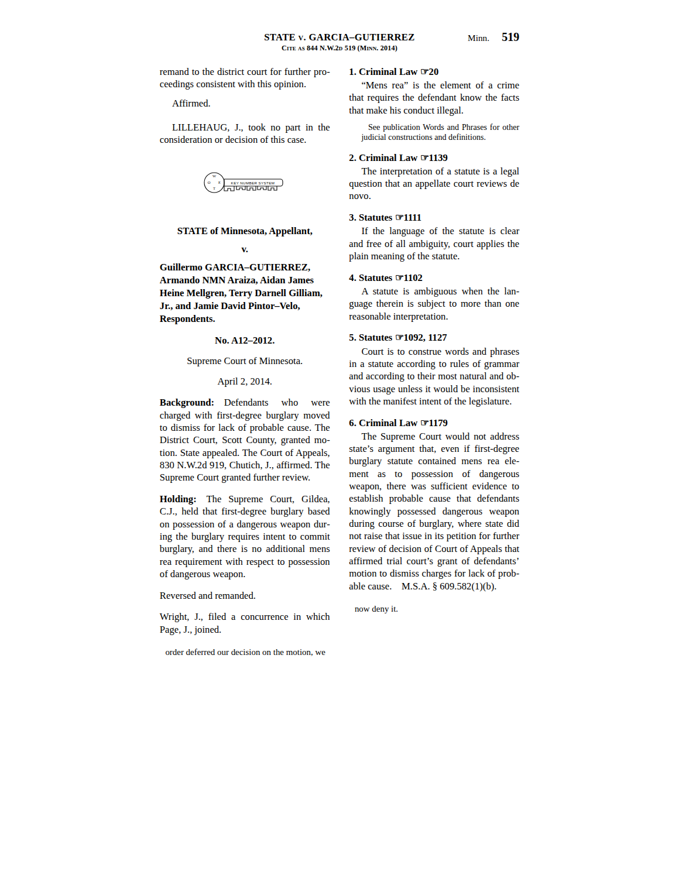Minn. 519
STATE v. GARCIA–GUTIERREZ
Cite as 844 N.W.2d 519 (Minn. 2014)
remand to the district court for further proceedings consistent with this opinion.
Affirmed.
LILLEHAUG, J., took no part in the consideration or decision of this case.
W O E T KEY NUMBER SYSTEM
STATE of Minnesota, Appellant,
v.
Guillermo GARCIA–GUTIERREZ, Armando NMN Araiza, Aidan James Heine Mellgren, Terry Darnell Gilliam, Jr., and Jamie David Pintor–Velo, Respondents.
No. A12–2012.
Supreme Court of Minnesota.
April 2, 2014.
Background: Defendants who were charged with first-degree burglary moved to dismiss for lack of probable cause. The District Court, Scott County, granted motion. State appealed. The Court of Appeals, 830 N.W.2d 919, Chutich, J., affirmed. The Supreme Court granted further review.
Holding: The Supreme Court, Gildea, C.J., held that first-degree burglary based on possession of a dangerous weapon during the burglary requires intent to commit burglary, and there is no additional mens rea requirement with respect to possession of dangerous weapon.
Reversed and remanded.
Wright, J., filed a concurrence in which Page, J., joined.
order deferred our decision on the motion, we
1. Criminal Law ☞20
“Mens rea” is the element of a crime that requires the defendant know the facts that make his conduct illegal.
See publication Words and Phrases for other judicial constructions and definitions.
2. Criminal Law ☞1139
The interpretation of a statute is a legal question that an appellate court reviews de novo.
3. Statutes ☞1111
If the language of the statute is clear and free of all ambiguity, court applies the plain meaning of the statute.
4. Statutes ☞1102
A statute is ambiguous when the language therein is subject to more than one reasonable interpretation.
5. Statutes ☞1092, 1127
Court is to construe words and phrases in a statute according to rules of grammar and according to their most natural and obvious usage unless it would be inconsistent with the manifest intent of the legislature.
6. Criminal Law ☞1179
The Supreme Court would not address state’s argument that, even if first-degree burglary statute contained mens rea element as to possession of dangerous weapon, there was sufficient evidence to establish probable cause that defendants knowingly possessed dangerous weapon during course of burglary, where state did not raise that issue in its petition for further review of decision of Court of Appeals that affirmed trial court’s grant of defendants’ motion to dismiss charges for lack of probable cause. M.S.A. § 609.582(1)(b).
now deny it.